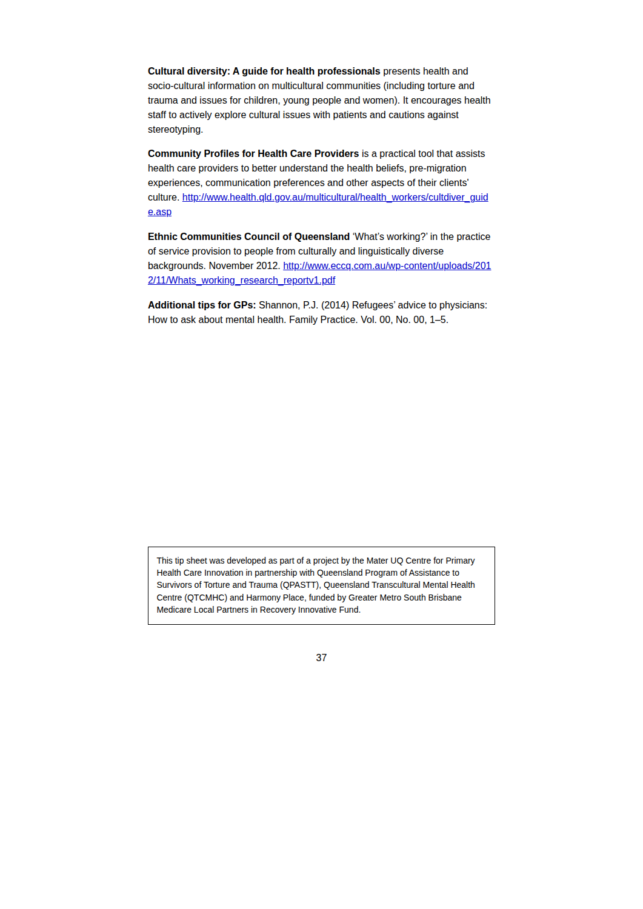Cultural diversity: A guide for health professionals presents health and socio-cultural information on multicultural communities (including torture and trauma and issues for children, young people and women). It encourages health staff to actively explore cultural issues with patients and cautions against stereotyping.
Community Profiles for Health Care Providers is a practical tool that assists health care providers to better understand the health beliefs, pre-migration experiences, communication preferences and other aspects of their clients' culture. http://www.health.qld.gov.au/multicultural/health_workers/cultdiver_guide.asp
Ethnic Communities Council of Queensland ‘What’s working?’ in the practice of service provision to people from culturally and linguistically diverse backgrounds. November 2012. http://www.eccq.com.au/wp-content/uploads/2012/11/Whats_working_research_reportv1.pdf
Additional tips for GPs: Shannon, P.J. (2014) Refugees’ advice to physicians: How to ask about mental health. Family Practice. Vol. 00, No. 00, 1–5.
This tip sheet was developed as part of a project by the Mater UQ Centre for Primary Health Care Innovation in partnership with Queensland Program of Assistance to Survivors of Torture and Trauma (QPASTT), Queensland Transcultural Mental Health Centre (QTCMHC) and Harmony Place, funded by Greater Metro South Brisbane Medicare Local Partners in Recovery Innovative Fund.
37